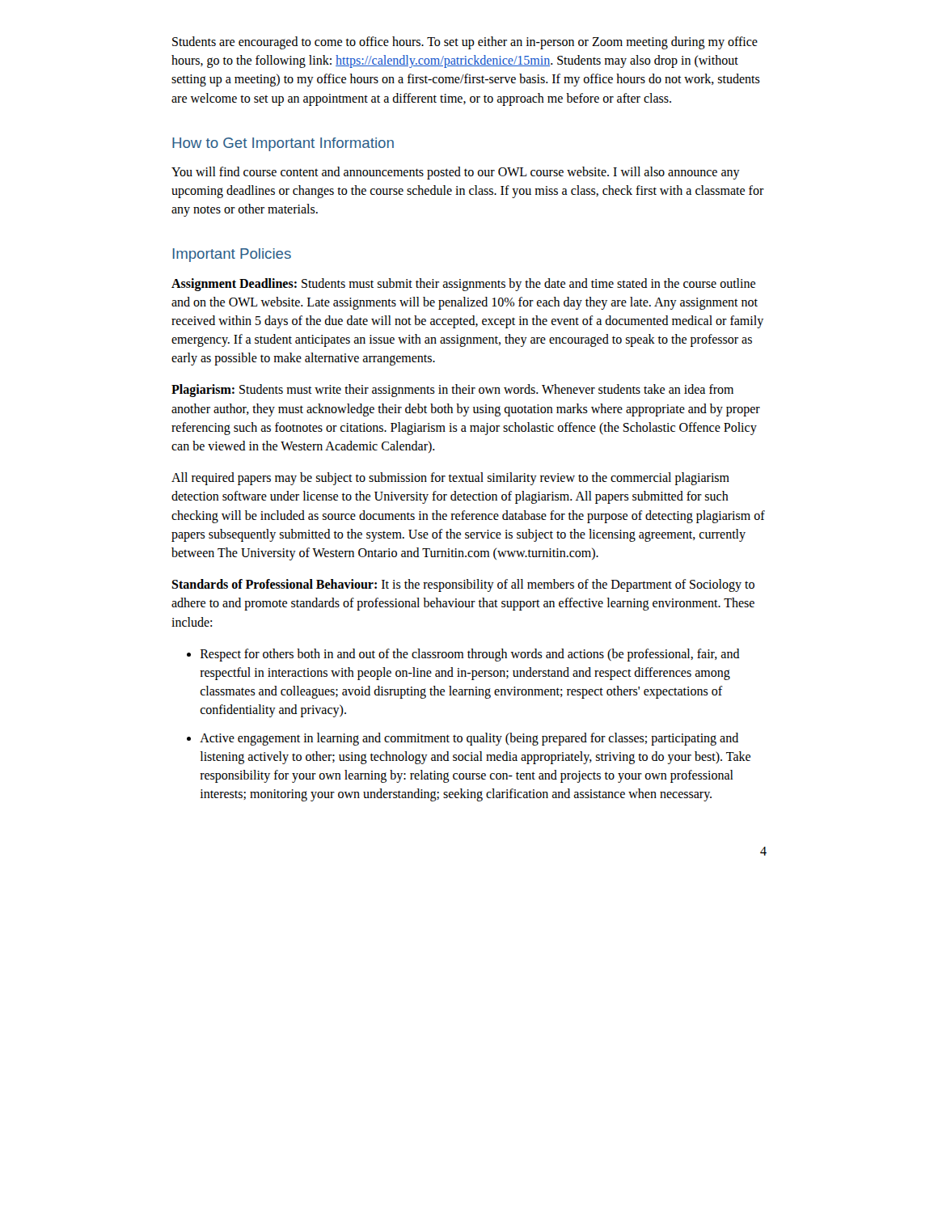Students are encouraged to come to office hours. To set up either an in-person or Zoom meeting during my office hours, go to the following link: https://calendly.com/patrickdenice/15min. Students may also drop in (without setting up a meeting) to my office hours on a first-come/first-serve basis. If my office hours do not work, students are welcome to set up an appointment at a different time, or to approach me before or after class.
How to Get Important Information
You will find course content and announcements posted to our OWL course website. I will also announce any upcoming deadlines or changes to the course schedule in class. If you miss a class, check first with a classmate for any notes or other materials.
Important Policies
Assignment Deadlines: Students must submit their assignments by the date and time stated in the course outline and on the OWL website. Late assignments will be penalized 10% for each day they are late. Any assignment not received within 5 days of the due date will not be accepted, except in the event of a documented medical or family emergency. If a student anticipates an issue with an assignment, they are encouraged to speak to the professor as early as possible to make alternative arrangements.
Plagiarism: Students must write their assignments in their own words. Whenever students take an idea from another author, they must acknowledge their debt both by using quotation marks where appropriate and by proper referencing such as footnotes or citations. Plagiarism is a major scholastic offence (the Scholastic Offence Policy can be viewed in the Western Academic Calendar).
All required papers may be subject to submission for textual similarity review to the commercial plagiarism detection software under license to the University for detection of plagiarism. All papers submitted for such checking will be included as source documents in the reference database for the purpose of detecting plagiarism of papers subsequently submitted to the system. Use of the service is subject to the licensing agreement, currently between The University of Western Ontario and Turnitin.com (www.turnitin.com).
Standards of Professional Behaviour: It is the responsibility of all members of the Department of Sociology to adhere to and promote standards of professional behaviour that support an effective learning environment. These include:
Respect for others both in and out of the classroom through words and actions (be professional, fair, and respectful in interactions with people on-line and in-person; understand and respect differences among classmates and colleagues; avoid disrupting the learning environment; respect others' expectations of confidentiality and privacy).
Active engagement in learning and commitment to quality (being prepared for classes; participating and listening actively to other; using technology and social media appropriately, striving to do your best). Take responsibility for your own learning by: relating course con- tent and projects to your own professional interests; monitoring your own understanding; seeking clarification and assistance when necessary.
4